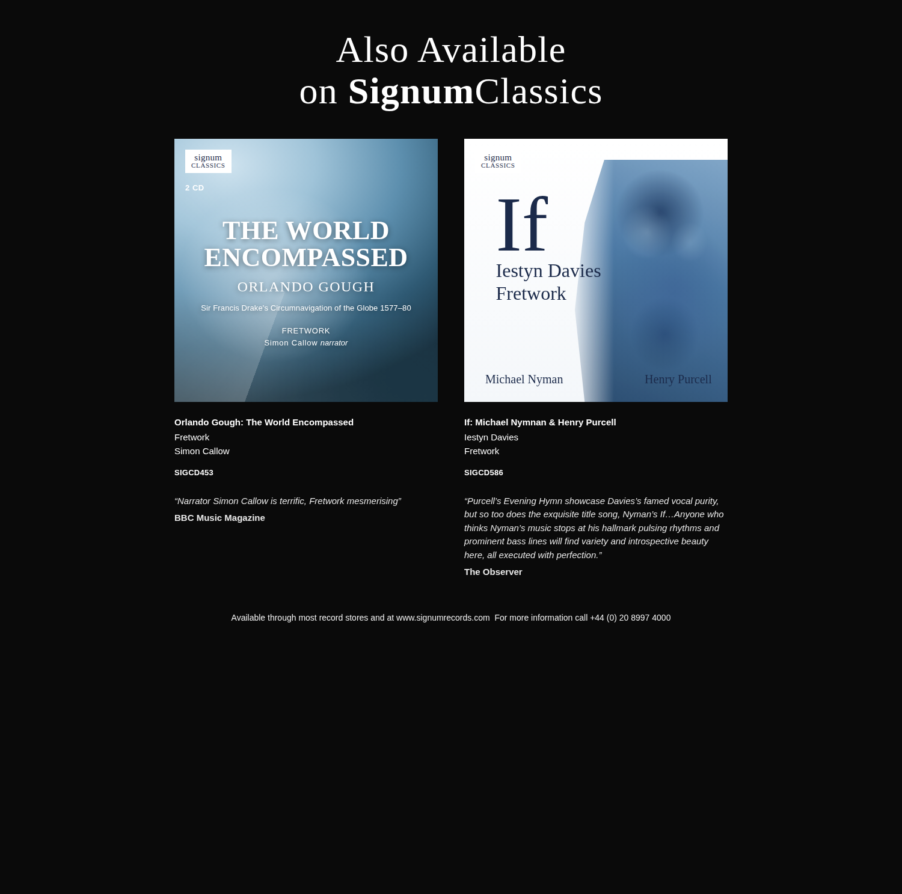Also Available
on Signum Classics
signum CLASSICS
2 CD
THE WORLD
ENCOMPASSED
ORLANDO GOUGH
Sir Francis Drake's Circumnavigation of the Globe 1577–80
FRETWORK
Simon Callow narrator
Orlando Gough: The World Encompassed
Fretwork
Simon Callow
SIGCD453
“Narrator Simon Callow is terrific, Fretwork mesmerising”
BBC Music Magazine
signum CLASSICS
If
Iestyn Davies
Fretwork
Michael Nyman Henry Purcell
If: Michael Nymnan & Henry Purcell
Iestyn Davies
Fretwork
SIGCD586
“Purcell’s Evening Hymn showcase Davies’s famed vocal purity, but so too does the exquisite title song, Nyman’s If…Anyone who thinks Nyman’s music stops at his hallmark pulsing rhythms and prominent bass lines will find variety and introspective beauty here, all executed with perfection.”
The Observer
Available through most record stores and at www.signumrecords.com For more information call +44 (0) 20 8997 4000